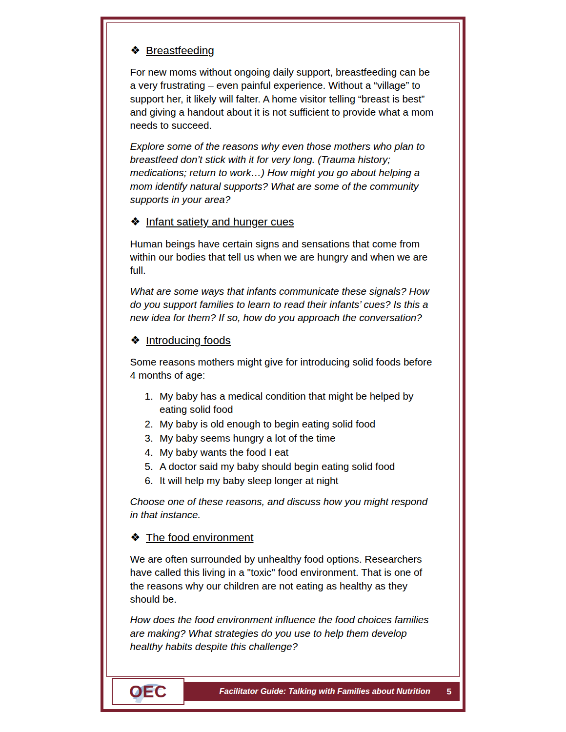❖Breastfeeding
For new moms without ongoing daily support, breastfeeding can be a very frustrating – even painful experience. Without a “village” to support her, it likely will falter. A home visitor telling “breast is best” and giving a handout about it is not sufficient to provide what a mom needs to succeed.
Explore some of the reasons why even those mothers who plan to breastfeed don’t stick with it for very long. (Trauma history; medications; return to work…) How might you go about helping a mom identify natural supports? What are some of the community supports in your area?
❖Infant satiety and hunger cues
Human beings have certain signs and sensations that come from within our bodies that tell us when we are hungry and when we are full.
What are some ways that infants communicate these signals? How do you support families to learn to read their infants’ cues? Is this a new idea for them? If so, how do you approach the conversation?
❖Introducing foods
Some reasons mothers might give for introducing solid foods before 4 months of age:
My baby has a medical condition that might be helped by eating solid food
My baby is old enough to begin eating solid food
My baby seems hungry a lot of the time
My baby wants the food I eat
A doctor said my baby should begin eating solid food
It will help my baby sleep longer at night
Choose one of these reasons, and discuss how you might respond in that instance.
❖The food environment
We are often surrounded by unhealthy food options. Researchers have called this living in a "toxic" food environment. That is one of the reasons why our children are not eating as healthy as they should be.
How does the food environment influence the food choices families are making? What strategies do you use to help them develop healthy habits despite this challenge?
OEC
Facilitator Guide: Talking with Families about Nutrition 5